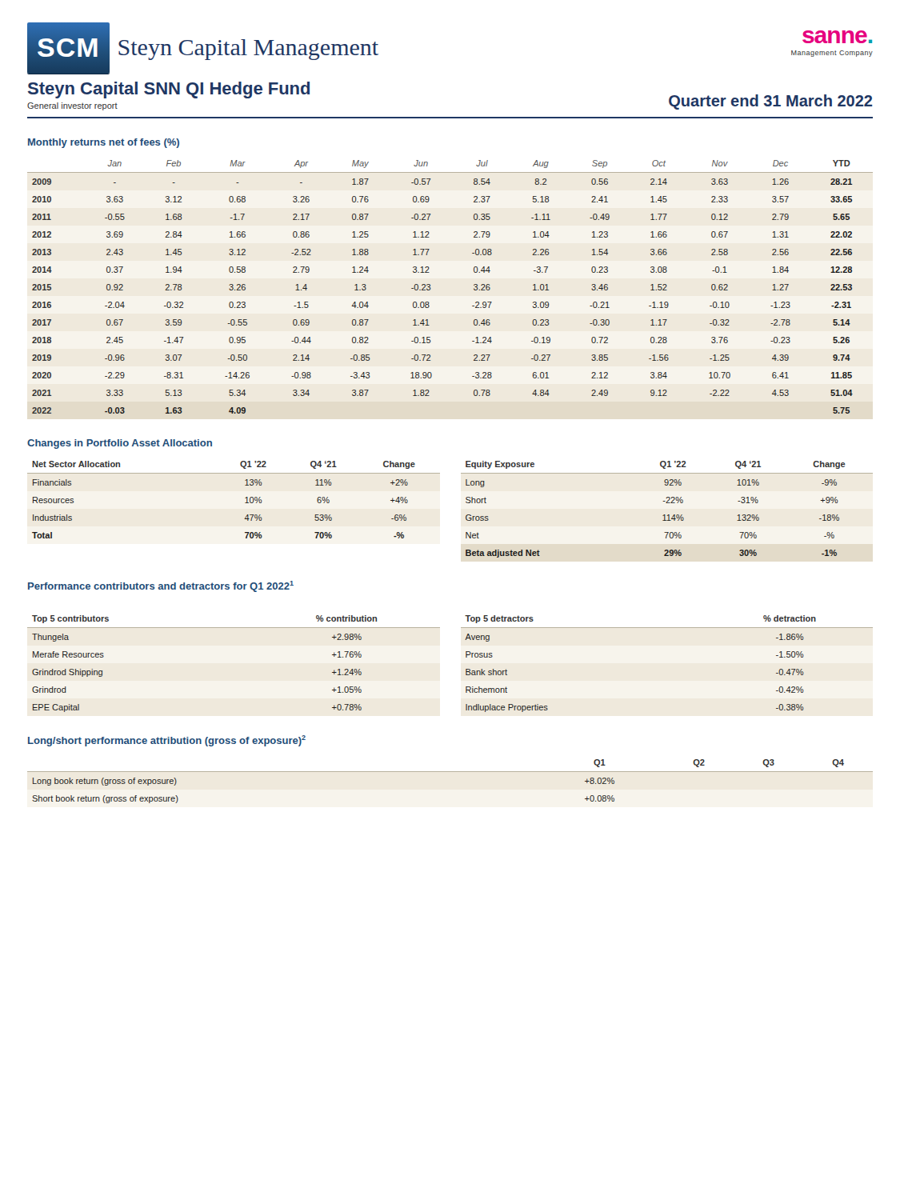SCM
Steyn Capital Management
sanne.
Management Company
Steyn Capital SNN QI Hedge Fund
General investor report
Quarter end 31 March 2022
Monthly returns net of fees (%)
| | Jan | Feb | Mar | Apr | May | Jun | Jul | Aug | Sep | Oct | Nov | Dec | YTD |
| --- | --- | --- | --- | --- | --- | --- | --- | --- | --- | --- | --- | --- | --- |
| 2009 | - | - | - | - | 1.87 | -0.57 | 8.54 | 8.2 | 0.56 | 2.14 | 3.63 | 1.26 | 28.21 |
| 2010 | 3.63 | 3.12 | 0.68 | 3.26 | 0.76 | 0.69 | 2.37 | 5.18 | 2.41 | 1.45 | 2.33 | 3.57 | 33.65 |
| 2011 | -0.55 | 1.68 | -1.7 | 2.17 | 0.87 | -0.27 | 0.35 | -1.11 | -0.49 | 1.77 | 0.12 | 2.79 | 5.65 |
| 2012 | 3.69 | 2.84 | 1.66 | 0.86 | 1.25 | 1.12 | 2.79 | 1.04 | 1.23 | 1.66 | 0.67 | 1.31 | 22.02 |
| 2013 | 2.43 | 1.45 | 3.12 | -2.52 | 1.88 | 1.77 | -0.08 | 2.26 | 1.54 | 3.66 | 2.58 | 2.56 | 22.56 |
| 2014 | 0.37 | 1.94 | 0.58 | 2.79 | 1.24 | 3.12 | 0.44 | -3.7 | 0.23 | 3.08 | -0.1 | 1.84 | 12.28 |
| 2015 | 0.92 | 2.78 | 3.26 | 1.4 | 1.3 | -0.23 | 3.26 | 1.01 | 3.46 | 1.52 | 0.62 | 1.27 | 22.53 |
| 2016 | -2.04 | -0.32 | 0.23 | -1.5 | 4.04 | 0.08 | -2.97 | 3.09 | -0.21 | -1.19 | -0.10 | -1.23 | -2.31 |
| 2017 | 0.67 | 3.59 | -0.55 | 0.69 | 0.87 | 1.41 | 0.46 | 0.23 | -0.30 | 1.17 | -0.32 | -2.78 | 5.14 |
| 2018 | 2.45 | -1.47 | 0.95 | -0.44 | 0.82 | -0.15 | -1.24 | -0.19 | 0.72 | 0.28 | 3.76 | -0.23 | 5.26 |
| 2019 | -0.96 | 3.07 | -0.50 | 2.14 | -0.85 | -0.72 | 2.27 | -0.27 | 3.85 | -1.56 | -1.25 | 4.39 | 9.74 |
| 2020 | -2.29 | -8.31 | -14.26 | -0.98 | -3.43 | 18.90 | -3.28 | 6.01 | 2.12 | 3.84 | 10.70 | 6.41 | 11.85 |
| 2021 | 3.33 | 5.13 | 5.34 | 3.34 | 3.87 | 1.82 | 0.78 | 4.84 | 2.49 | 9.12 | -2.22 | 4.53 | 51.04 |
| 2022 | -0.03 | 1.63 | 4.09 | | | | | | | | | | 5.75 |
Changes in Portfolio Asset Allocation
| Net Sector Allocation | Q1 ’22 | Q4 ‘21 | Change |
| --- | --- | --- | --- |
| Financials | 13% | 11% | +2% |
| Resources | 10% | 6% | +4% |
| Industrials | 47% | 53% | -6% |
| Total | 70% | 70% | -% |
| Equity Exposure | Q1 ’22 | Q4 ‘21 | Change |
| --- | --- | --- | --- |
| Long | 92% | 101% | -9% |
| Short | -22% | -31% | +9% |
| Gross | 114% | 132% | -18% |
| Net | 70% | 70% | -% |
| Beta adjusted Net | 29% | 30% | -1% |
Performance contributors and detractors for Q1 20221
| Top 5 contributors | % contribution |
| --- | --- |
| Thungela | +2.98% |
| Merafe Resources | +1.76% |
| Grindrod Shipping | +1.24% |
| Grindrod | +1.05% |
| EPE Capital | +0.78% |
| Top 5 detractors | % detraction |
| --- | --- |
| Aveng | -1.86% |
| Prosus | -1.50% |
| Bank short | -0.47% |
| Richemont | -0.42% |
| Indluplace Properties | -0.38% |
Long/short performance attribution (gross of exposure)2
| | Q1 | Q2 | Q3 | Q4 |
| --- | --- | --- | --- | --- |
| Long book return (gross of exposure) | +8.02% | | | |
| Short book return (gross of exposure) | +0.08% | | | |